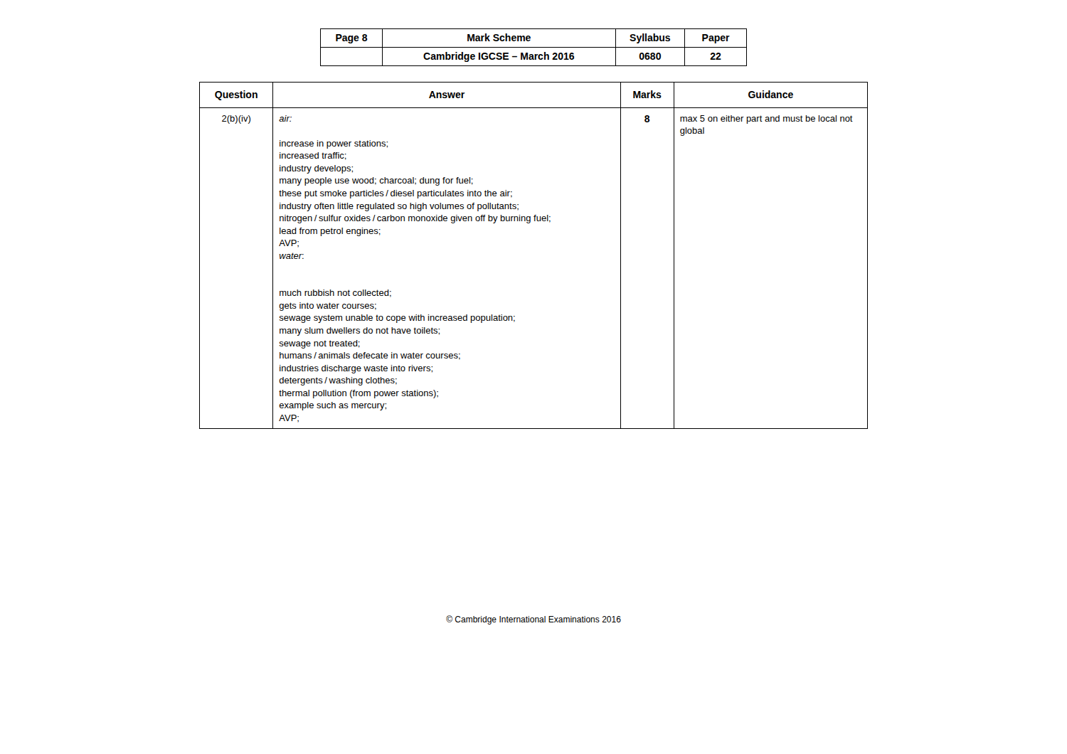| Page 8 | Mark Scheme | Syllabus | Paper |
| | Cambridge IGCSE – March 2016 | 0680 | 22 |
| Question | Answer | Marks | Guidance |
| --- | --- | --- | --- |
| 2(b)(iv) | air: increase in power stations; increased traffic; industry develops; many people use wood; charcoal; dung for fuel; these put smoke particles / diesel particulates into the air; industry often little regulated so high volumes of pollutants; nitrogen / sulfur oxides / carbon monoxide given off by burning fuel; lead from petrol engines; AVP; water : much rubbish not collected; gets into water courses; sewage system unable to cope with increased population; many slum dwellers do not have toilets; sewage not treated; humans / animals defecate in water courses; industries discharge waste into rivers; detergents / washing clothes; thermal pollution (from power stations); example such as mercury; AVP; | 8 | max 5 on either part and must be local not global |
© Cambridge International Examinations 2016